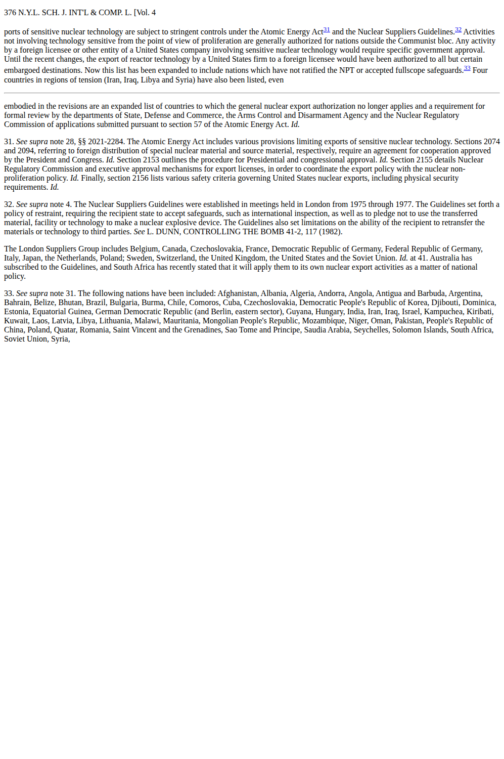376 N.Y.L. SCH. J. INT'L & COMP. L. [Vol. 4
ports of sensitive nuclear technology are subject to stringent controls under the Atomic Energy Act31 and the Nuclear Suppliers Guidelines.32 Activities not involving technology sensitive from the point of view of proliferation are generally authorized for nations outside the Communist bloc. Any activity by a foreign licensee or other entity of a United States company involving sensitive nuclear technology would require specific government approval. Until the recent changes, the export of reactor technology by a United States firm to a foreign licensee would have been authorized to all but certain embargoed destinations. Now this list has been expanded to include nations which have not ratified the NPT or accepted fullscope safeguards.33 Four countries in regions of tension (Iran, Iraq, Libya and Syria) have also been listed, even
embodied in the revisions are an expanded list of countries to which the general nuclear export authorization no longer applies and a requirement for formal review by the departments of State, Defense and Commerce, the Arms Control and Disarmament Agency and the Nuclear Regulatory Commission of applications submitted pursuant to section 57 of the Atomic Energy Act. Id.
31. See supra note 28, §§ 2021-2284. The Atomic Energy Act includes various provisions limiting exports of sensitive nuclear technology. Sections 2074 and 2094, referring to foreign distribution of special nuclear material and source material, respectively, require an agreement for cooperation approved by the President and Congress. Id. Section 2153 outlines the procedure for Presidential and congressional approval. Id. Section 2155 details Nuclear Regulatory Commission and executive approval mechanisms for export licenses, in order to coordinate the export policy with the nuclear non-proliferation policy. Id. Finally, section 2156 lists various safety criteria governing United States nuclear exports, including physical security requirements. Id.
32. See supra note 4. The Nuclear Suppliers Guidelines were established in meetings held in London from 1975 through 1977. The Guidelines set forth a policy of restraint, requiring the recipient state to accept safeguards, such as international inspection, as well as to pledge not to use the transferred material, facility or technology to make a nuclear explosive device. The Guidelines also set limitations on the ability of the recipient to retransfer the materials or technology to third parties. See L. DUNN, CONTROLLING THE BOMB 41-2, 117 (1982).
The London Suppliers Group includes Belgium, Canada, Czechoslovakia, France, Democratic Republic of Germany, Federal Republic of Germany, Italy, Japan, the Netherlands, Poland; Sweden, Switzerland, the United Kingdom, the United States and the Soviet Union. Id. at 41. Australia has subscribed to the Guidelines, and South Africa has recently stated that it will apply them to its own nuclear export activities as a matter of national policy.
33. See supra note 31. The following nations have been included: Afghanistan, Albania, Algeria, Andorra, Angola, Antigua and Barbuda, Argentina, Bahrain, Belize, Bhutan, Brazil, Bulgaria, Burma, Chile, Comoros, Cuba, Czechoslovakia, Democratic People's Republic of Korea, Djibouti, Dominica, Estonia, Equatorial Guinea, German Democratic Republic (and Berlin, eastern sector), Guyana, Hungary, India, Iran, Iraq, Israel, Kampuchea, Kiribati, Kuwait, Laos, Latvia, Libya, Lithuania, Malawi, Mauritania, Mongolian People's Republic, Mozambique, Niger, Oman, Pakistan, People's Republic of China, Poland, Quatar, Romania, Saint Vincent and the Grenadines, Sao Tome and Principe, Saudia Arabia, Seychelles, Solomon Islands, South Africa, Soviet Union, Syria,